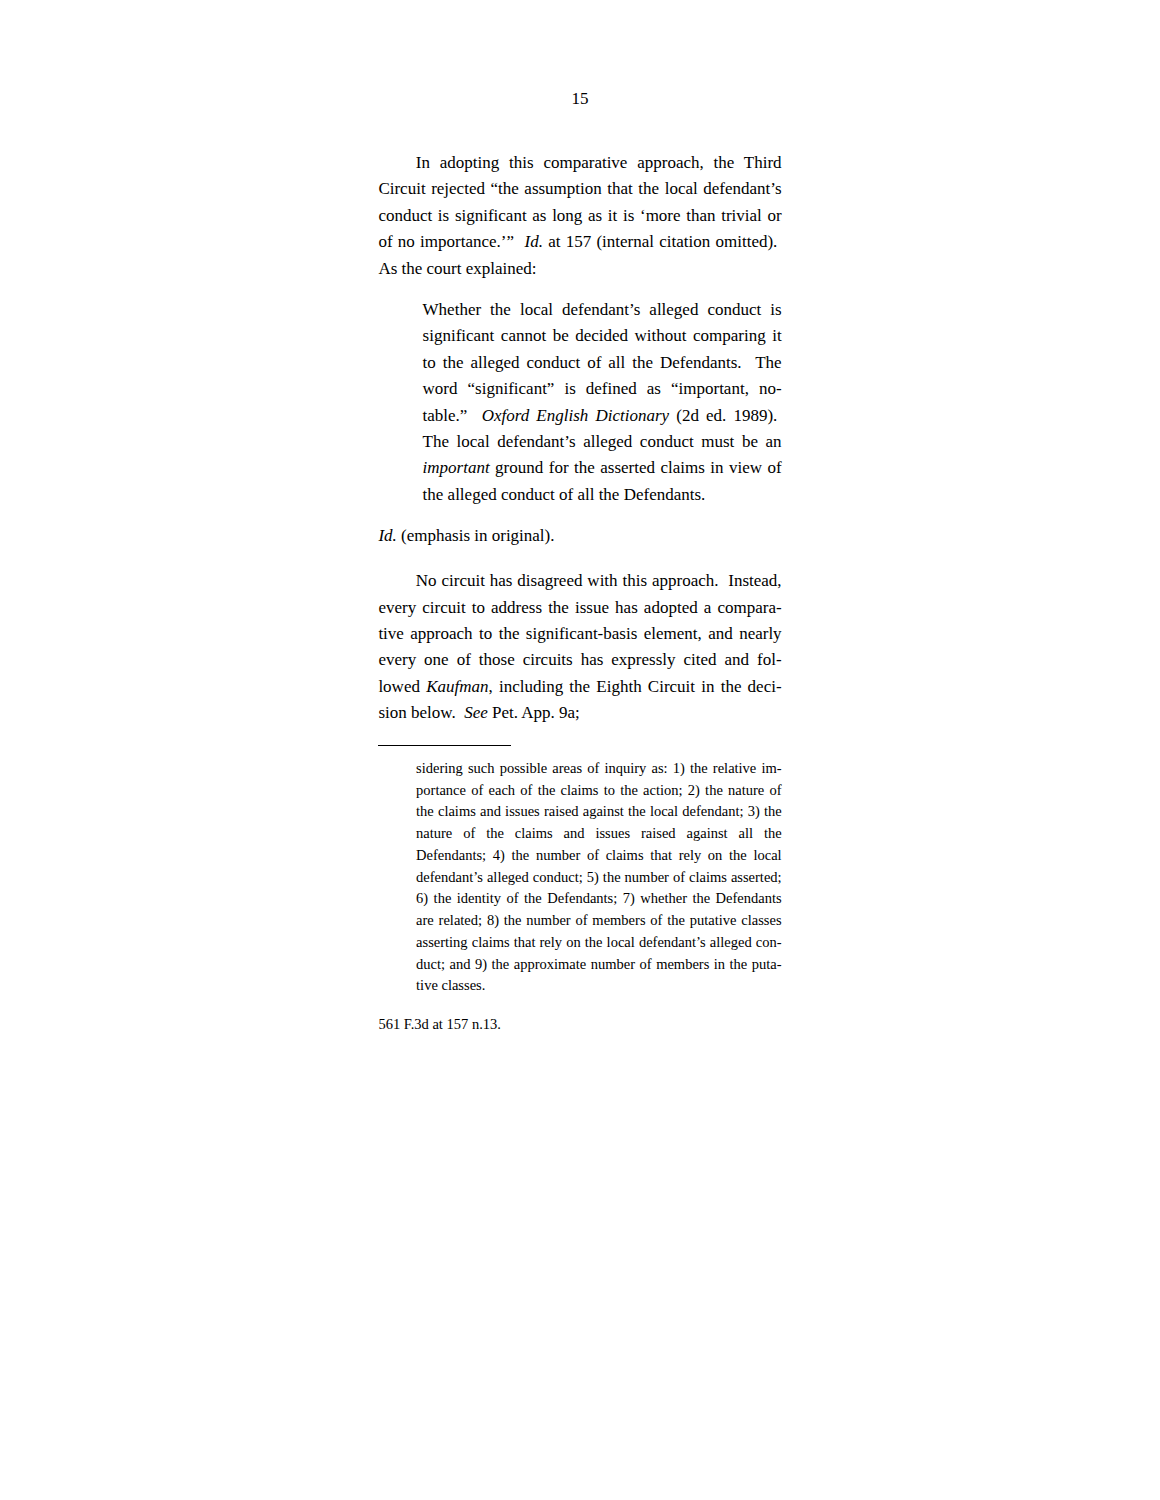15
In adopting this comparative approach, the Third Circuit rejected “the assumption that the local defendant’s conduct is significant as long as it is ‘more than trivial or of no importance.’” Id. at 157 (internal citation omitted). As the court explained:
Whether the local defendant’s alleged conduct is significant cannot be decided without comparing it to the alleged conduct of all the Defendants. The word “significant” is defined as “important, notable.” Oxford English Dictionary (2d ed. 1989). The local defendant’s alleged conduct must be an important ground for the asserted claims in view of the alleged conduct of all the Defendants.
Id. (emphasis in original).
No circuit has disagreed with this approach. Instead, every circuit to address the issue has adopted a comparative approach to the significant-basis element, and nearly every one of those circuits has expressly cited and followed Kaufman, including the Eighth Circuit in the decision below. See Pet. App. 9a;
sidering such possible areas of inquiry as: 1) the relative importance of each of the claims to the action; 2) the nature of the claims and issues raised against the local defendant; 3) the nature of the claims and issues raised against all the Defendants; 4) the number of claims that rely on the local defendant’s alleged conduct; 5) the number of claims asserted; 6) the identity of the Defendants; 7) whether the Defendants are related; 8) the number of members of the putative classes asserting claims that rely on the local defendant’s alleged conduct; and 9) the approximate number of members in the putative classes.
561 F.3d at 157 n.13.